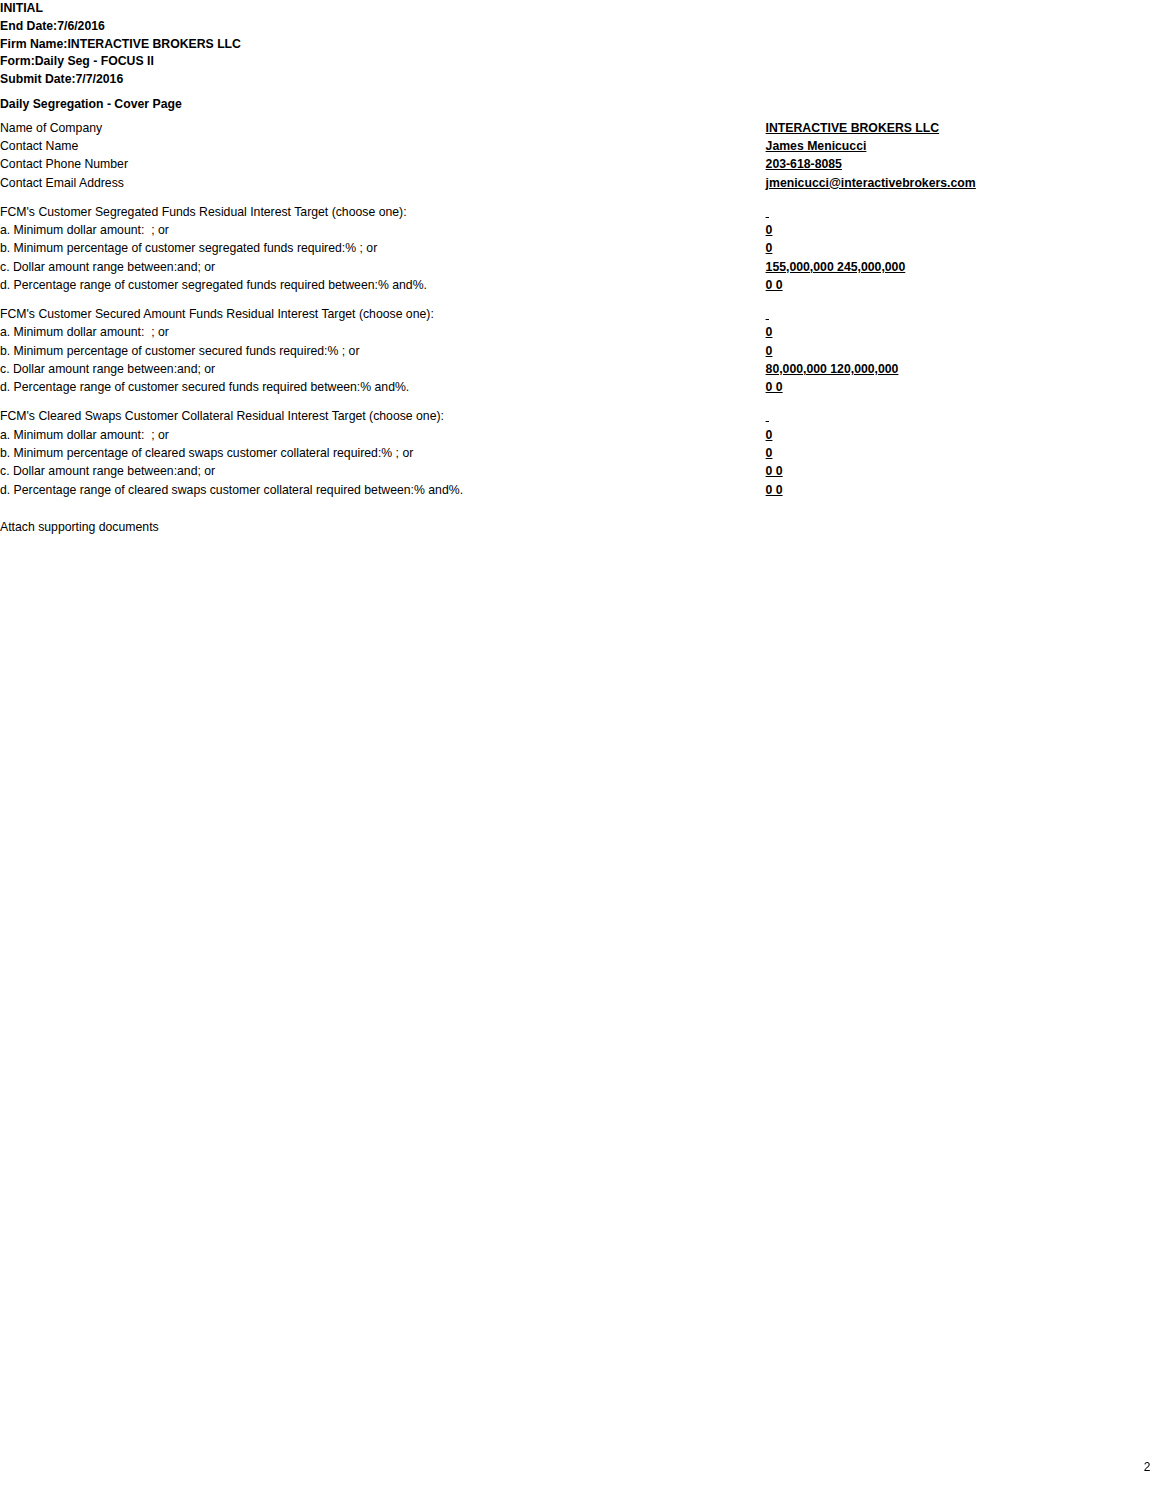INITIAL
End Date:7/6/2016
Firm Name:INTERACTIVE BROKERS LLC
Form:Daily Seg - FOCUS II
Submit Date:7/7/2016
Daily Segregation - Cover Page
| Name of Company | INTERACTIVE BROKERS LLC |
| Contact Name | James Menicucci |
| Contact Phone Number | 203-618-8085 |
| Contact Email Address | jmenicucci@interactivebrokers.com |
| FCM's Customer Segregated Funds Residual Interest Target (choose one): | |
| a. Minimum dollar amount: ; or | 0 |
| b. Minimum percentage of customer segregated funds required:% ; or | 0 |
| c. Dollar amount range between:and; or | 155,000,000 245,000,000 |
| d. Percentage range of customer segregated funds required between:% and%. | 0 0 |
| FCM's Customer Secured Amount Funds Residual Interest Target (choose one): | |
| a. Minimum dollar amount: ; or | 0 |
| b. Minimum percentage of customer secured funds required:% ; or | 0 |
| c. Dollar amount range between:and; or | 80,000,000 120,000,000 |
| d. Percentage range of customer secured funds required between:% and%. | 0 0 |
| FCM's Cleared Swaps Customer Collateral Residual Interest Target (choose one): | |
| a. Minimum dollar amount: ; or | 0 |
| b. Minimum percentage of cleared swaps customer collateral required:% ; or | 0 |
| c. Dollar amount range between:and; or | 0 0 |
| d. Percentage range of cleared swaps customer collateral required between:% and%. | 0 0 |
Attach supporting documents
2